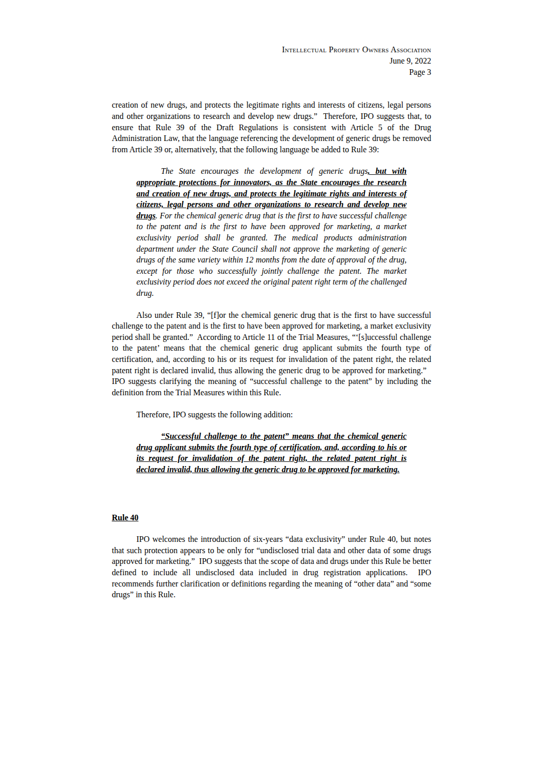Intellectual Property Owners Association
June 9, 2022
Page 3
creation of new drugs, and protects the legitimate rights and interests of citizens, legal persons and other organizations to research and develop new drugs.” Therefore, IPO suggests that, to ensure that Rule 39 of the Draft Regulations is consistent with Article 5 of the Drug Administration Law, that the language referencing the development of generic drugs be removed from Article 39 or, alternatively, that the following language be added to Rule 39:
The State encourages the development of generic drugs, but with appropriate protections for innovators, as the State encourages the research and creation of new drugs, and protects the legitimate rights and interests of citizens, legal persons and other organizations to research and develop new drugs. For the chemical generic drug that is the first to have successful challenge to the patent and is the first to have been approved for marketing, a market exclusivity period shall be granted. The medical products administration department under the State Council shall not approve the marketing of generic drugs of the same variety within 12 months from the date of approval of the drug, except for those who successfully jointly challenge the patent. The market exclusivity period does not exceed the original patent right term of the challenged drug.
Also under Rule 39, “[f]or the chemical generic drug that is the first to have successful challenge to the patent and is the first to have been approved for marketing, a market exclusivity period shall be granted.” According to Article 11 of the Trial Measures, “‘[s]uccessful challenge to the patent’ means that the chemical generic drug applicant submits the fourth type of certification, and, according to his or its request for invalidation of the patent right, the related patent right is declared invalid, thus allowing the generic drug to be approved for marketing.” IPO suggests clarifying the meaning of “successful challenge to the patent” by including the definition from the Trial Measures within this Rule.
Therefore, IPO suggests the following addition:
“Successful challenge to the patent” means that the chemical generic drug applicant submits the fourth type of certification, and, according to his or its request for invalidation of the patent right, the related patent right is declared invalid, thus allowing the generic drug to be approved for marketing.
Rule 40
IPO welcomes the introduction of six-years “data exclusivity” under Rule 40, but notes that such protection appears to be only for “undisclosed trial data and other data of some drugs approved for marketing.” IPO suggests that the scope of data and drugs under this Rule be better defined to include all undisclosed data included in drug registration applications. IPO recommends further clarification or definitions regarding the meaning of “other data” and “some drugs” in this Rule.